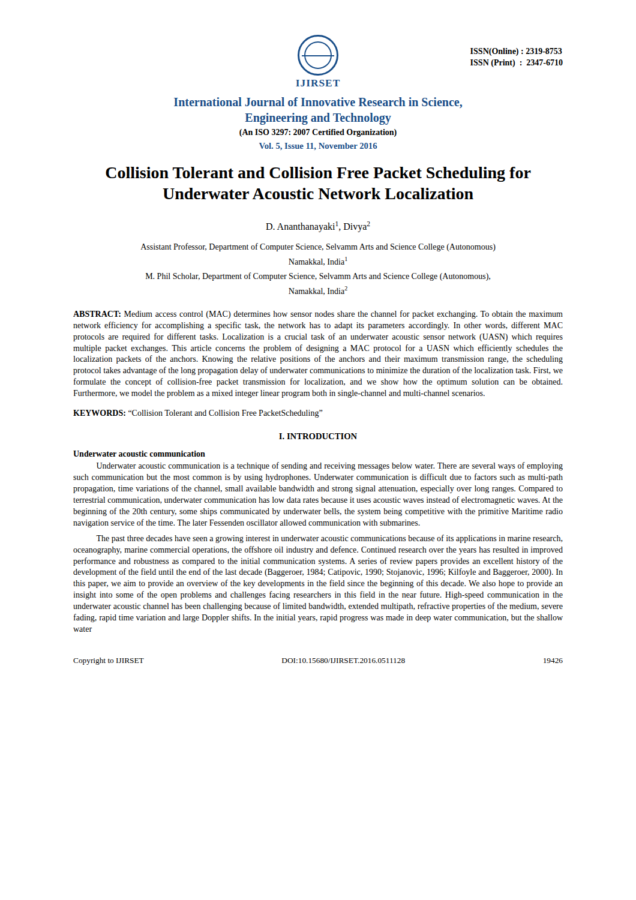IJIRSET
ISSN(Online) : 2319-8753
ISSN (Print) : 2347-6710
International Journal of Innovative Research in Science,
Engineering and Technology
(An ISO 3297: 2007 Certified Organization)
Vol. 5, Issue 11, November 2016
Collision Tolerant and Collision Free Packet Scheduling for Underwater Acoustic Network Localization
D. Ananthanayaki1, Divya2
Assistant Professor, Department of Computer Science, Selvamm Arts and Science College (Autonomous)
Namakkal, India1
M. Phil Scholar, Department of Computer Science, Selvamm Arts and Science College (Autonomous),
Namakkal, India2
ABSTRACT: Medium access control (MAC) determines how sensor nodes share the channel for packet exchanging. To obtain the maximum network efficiency for accomplishing a specific task, the network has to adapt its parameters accordingly. In other words, different MAC protocols are required for different tasks. Localization is a crucial task of an underwater acoustic sensor network (UASN) which requires multiple packet exchanges. This article concerns the problem of designing a MAC protocol for a UASN which efficiently schedules the localization packets of the anchors. Knowing the relative positions of the anchors and their maximum transmission range, the scheduling protocol takes advantage of the long propagation delay of underwater communications to minimize the duration of the localization task. First, we formulate the concept of collision-free packet transmission for localization, and we show how the optimum solution can be obtained. Furthermore, we model the problem as a mixed integer linear program both in single-channel and multi-channel scenarios.
KEYWORDS: “Collision Tolerant and Collision Free PacketScheduling”
I. INTRODUCTION
Underwater acoustic communication
Underwater acoustic communication is a technique of sending and receiving messages below water. There are several ways of employing such communication but the most common is by using hydrophones. Underwater communication is difficult due to factors such as multi-path propagation, time variations of the channel, small available bandwidth and strong signal attenuation, especially over long ranges. Compared to terrestrial communication, underwater communication has low data rates because it uses acoustic waves instead of electromagnetic waves. At the beginning of the 20th century, some ships communicated by underwater bells, the system being competitive with the primitive Maritime radio navigation service of the time. The later Fessenden oscillator allowed communication with submarines.
The past three decades have seen a growing interest in underwater acoustic communications because of its applications in marine research, oceanography, marine commercial operations, the offshore oil industry and defence. Continued research over the years has resulted in improved performance and robustness as compared to the initial communication systems. A series of review papers provides an excellent history of the development of the field until the end of the last decade (Baggeroer, 1984; Catipovic, 1990; Stojanovic, 1996; Kilfoyle and Baggeroer, 2000). In this paper, we aim to provide an overview of the key developments in the field since the beginning of this decade. We also hope to provide an insight into some of the open problems and challenges facing researchers in this field in the near future. High-speed communication in the underwater acoustic channel has been challenging because of limited bandwidth, extended multipath, refractive properties of the medium, severe fading, rapid time variation and large Doppler shifts. In the initial years, rapid progress was made in deep water communication, but the shallow water
Copyright to IJIRSET
DOI:10.15680/IJIRSET.2016.0511128
19426